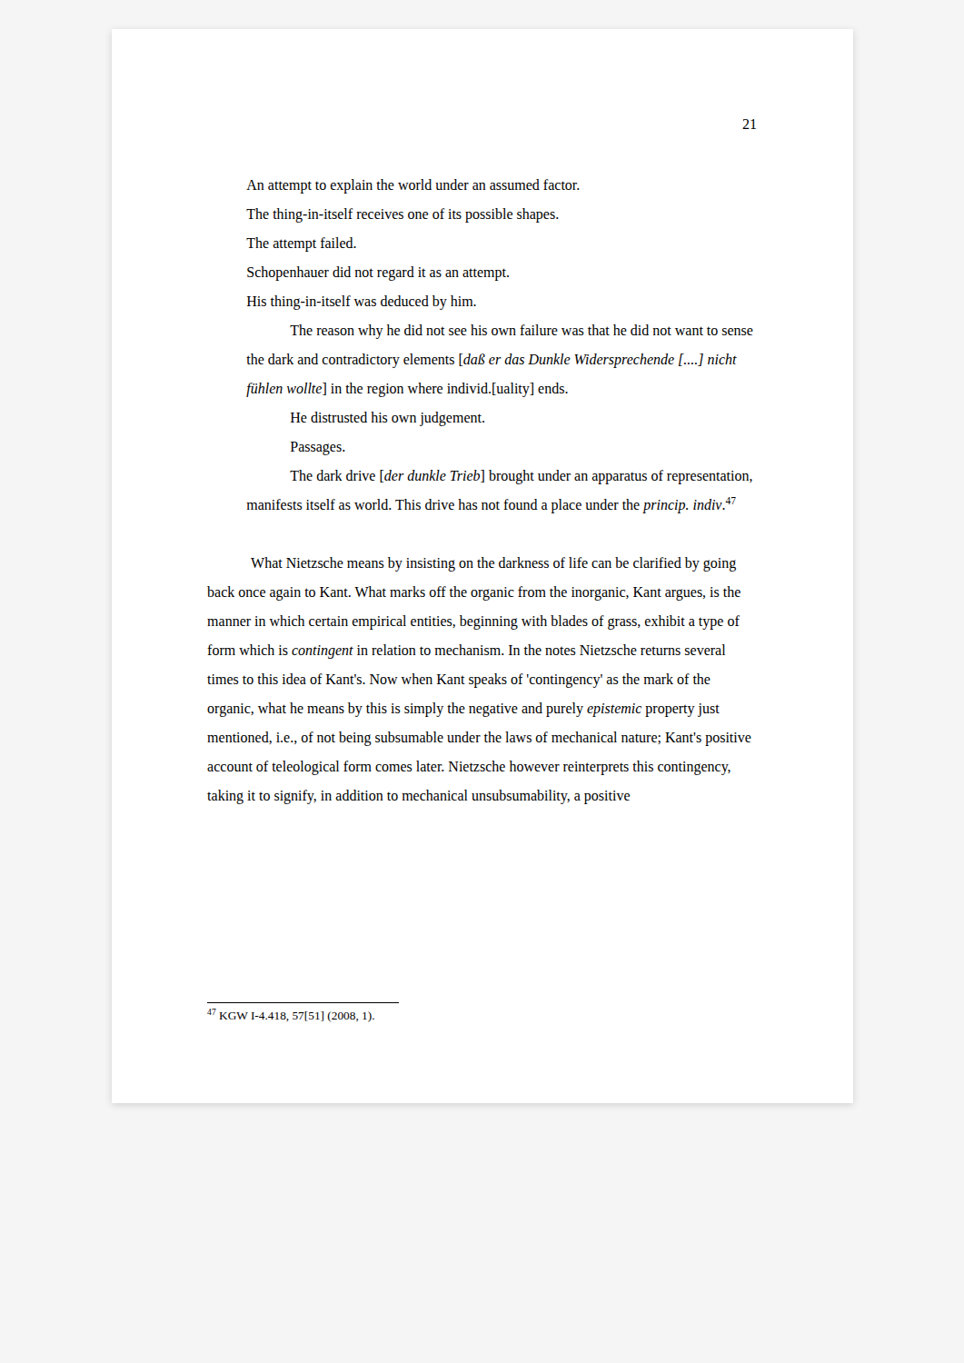21
An attempt to explain the world under an assumed factor.
The thing-in-itself receives one of its possible shapes.
The attempt failed.
Schopenhauer did not regard it as an attempt.
His thing-in-itself was deduced by him.
The reason why he did not see his own failure was that he did not want to sense the dark and contradictory elements [daß er das Dunkle Widersprechende [....] nicht fühlen wollte] in the region where individ.[uality] ends.
He distrusted his own judgement.
Passages.
The dark drive [der dunkle Trieb] brought under an apparatus of representation, manifests itself as world. This drive has not found a place under the princip. indiv.47
What Nietzsche means by insisting on the darkness of life can be clarified by going back once again to Kant. What marks off the organic from the inorganic, Kant argues, is the manner in which certain empirical entities, beginning with blades of grass, exhibit a type of form which is contingent in relation to mechanism. In the notes Nietzsche returns several times to this idea of Kant's. Now when Kant speaks of 'contingency' as the mark of the organic, what he means by this is simply the negative and purely epistemic property just mentioned, i.e., of not being subsumable under the laws of mechanical nature; Kant's positive account of teleological form comes later. Nietzsche however reinterprets this contingency, taking it to signify, in addition to mechanical unsubsumability, a positive
47 KGW I-4.418, 57[51] (2008, 1).